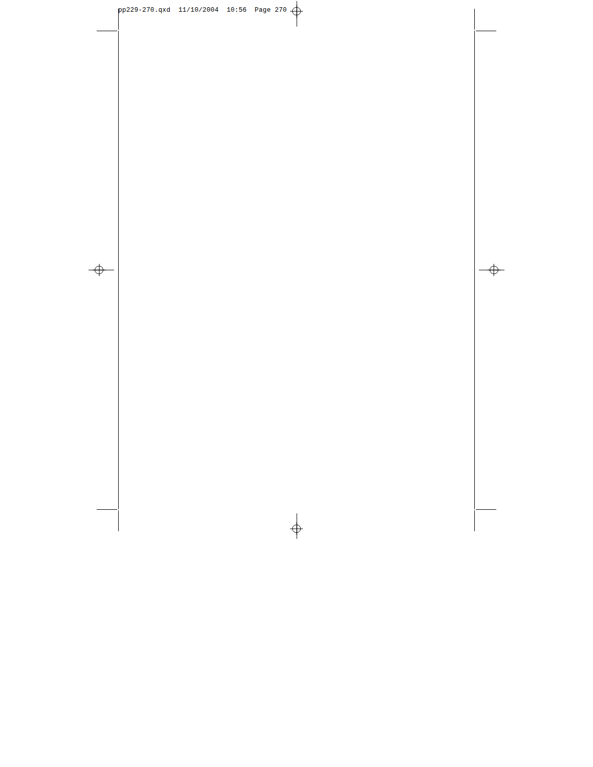pp229-270.qxd 11/10/2004 10:56 Page 270